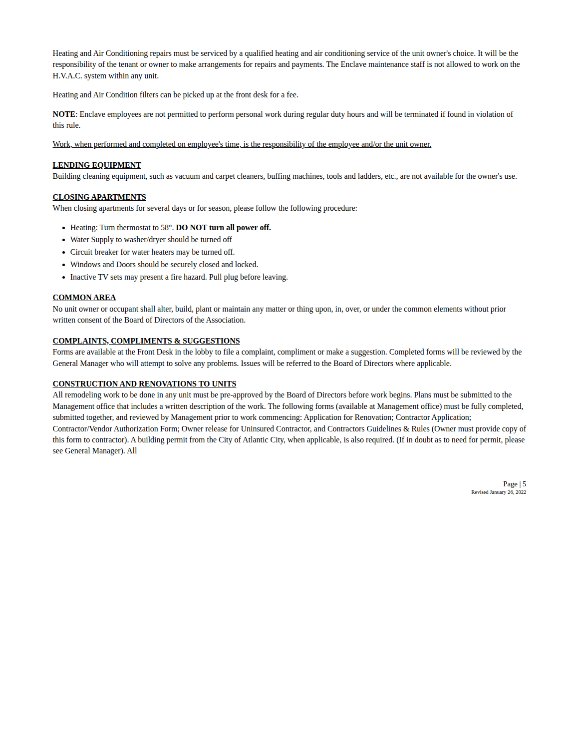Heating and Air Conditioning repairs must be serviced by a qualified heating and air conditioning service of the unit owner's choice. It will be the responsibility of the tenant or owner to make arrangements for repairs and payments. The Enclave maintenance staff is not allowed to work on the H.V.A.C. system within any unit.
Heating and Air Condition filters can be picked up at the front desk for a fee.
NOTE: Enclave employees are not permitted to perform personal work during regular duty hours and will be terminated if found in violation of this rule.
Work, when performed and completed on employee's time, is the responsibility of the employee and/or the unit owner.
LENDING EQUIPMENT
Building cleaning equipment, such as vacuum and carpet cleaners, buffing machines, tools and ladders, etc., are not available for the owner's use.
CLOSING APARTMENTS
When closing apartments for several days or for season, please follow the following procedure:
Heating: Turn thermostat to 58°. DO NOT turn all power off.
Water Supply to washer/dryer should be turned off
Circuit breaker for water heaters may be turned off.
Windows and Doors should be securely closed and locked.
Inactive TV sets may present a fire hazard. Pull plug before leaving.
COMMON AREA
No unit owner or occupant shall alter, build, plant or maintain any matter or thing upon, in, over, or under the common elements without prior written consent of the Board of Directors of the Association.
COMPLAINTS, COMPLIMENTS & SUGGESTIONS
Forms are available at the Front Desk in the lobby to file a complaint, compliment or make a suggestion. Completed forms will be reviewed by the General Manager who will attempt to solve any problems. Issues will be referred to the Board of Directors where applicable.
CONSTRUCTION AND RENOVATIONS TO UNITS
All remodeling work to be done in any unit must be pre-approved by the Board of Directors before work begins. Plans must be submitted to the Management office that includes a written description of the work. The following forms (available at Management office) must be fully completed, submitted together, and reviewed by Management prior to work commencing: Application for Renovation; Contractor Application; Contractor/Vendor Authorization Form; Owner release for Uninsured Contractor, and Contractors Guidelines & Rules (Owner must provide copy of this form to contractor). A building permit from the City of Atlantic City, when applicable, is also required. (If in doubt as to need for permit, please see General Manager). All
Page | 5 Revised January 26, 2022